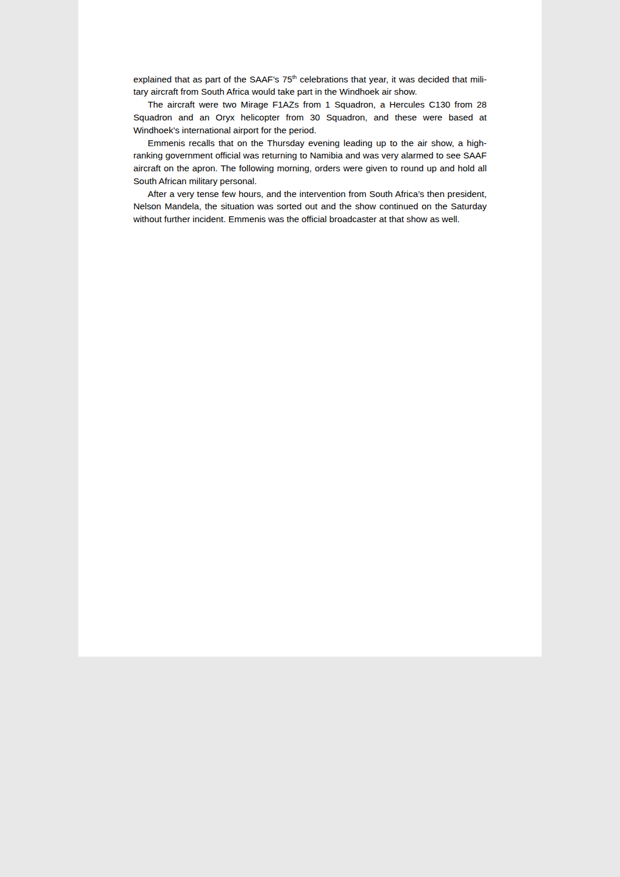explained that as part of the SAAF’s 75th celebrations that year, it was decided that military aircraft from South Africa would take part in the Windhoek air show.
The aircraft were two Mirage F1AZs from 1 Squadron, a Hercules C130 from 28 Squadron and an Oryx helicopter from 30 Squadron, and these were based at Windhoek’s international airport for the period.
Emmenis recalls that on the Thursday evening leading up to the air show, a high-ranking government official was returning to Namibia and was very alarmed to see SAAF aircraft on the apron. The following morning, orders were given to round up and hold all South African military personal.
After a very tense few hours, and the intervention from South Africa’s then president, Nelson Mandela, the situation was sorted out and the show continued on the Saturday without further incident. Emmenis was the official broadcaster at that show as well.